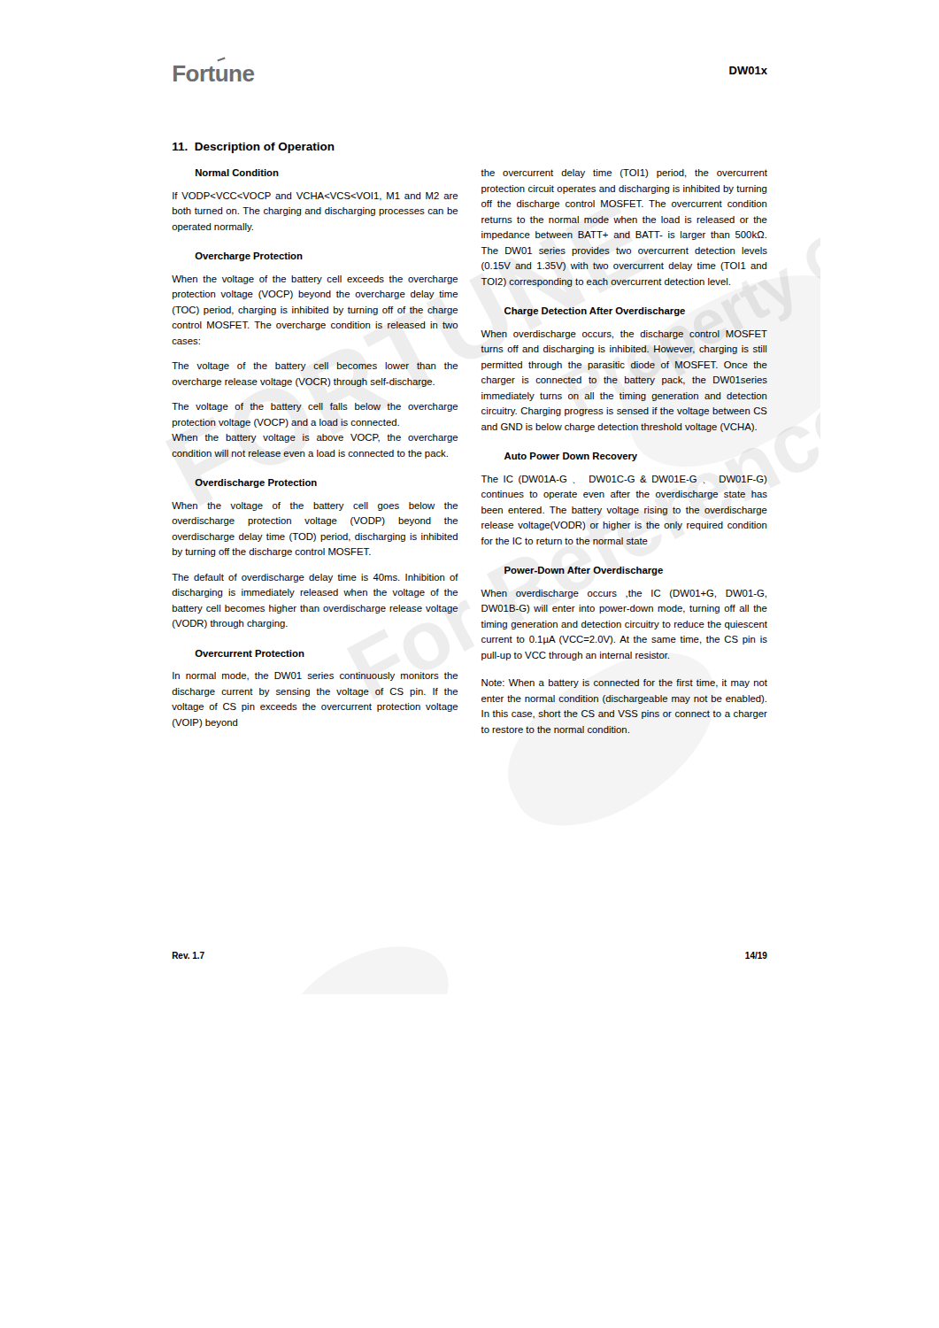FORTUNE
Property Only
For Reference
Fortune
DW01x
11. Description of Operation
Normal Condition
If VODP<VCC<VOCP and VCHA<VCS<VOI1, M1 and M2 are both turned on. The charging and discharging processes can be operated normally.
Overcharge Protection
When the voltage of the battery cell exceeds the overcharge protection voltage (VOCP) beyond the overcharge delay time (TOC) period, charging is inhibited by turning off of the charge control MOSFET. The overcharge condition is released in two cases:
The voltage of the battery cell becomes lower than the overcharge release voltage (VOCR) through self-discharge.
The voltage of the battery cell falls below the overcharge protection voltage (VOCP) and a load is connected.
When the battery voltage is above VOCP, the overcharge condition will not release even a load is connected to the pack.
Overdischarge Protection
When the voltage of the battery cell goes below the overdischarge protection voltage (VODP) beyond the overdischarge delay time (TOD) period, discharging is inhibited by turning off the discharge control MOSFET.
The default of overdischarge delay time is 40ms. Inhibition of discharging is immediately released when the voltage of the battery cell becomes higher than overdischarge release voltage (VODR) through charging.
Overcurrent Protection
In normal mode, the DW01 series continuously monitors the discharge current by sensing the voltage of CS pin. If the voltage of CS pin exceeds the overcurrent protection voltage (VOIP) beyond
the overcurrent delay time (TOI1) period, the overcurrent protection circuit operates and discharging is inhibited by turning off the discharge control MOSFET. The overcurrent condition returns to the normal mode when the load is released or the impedance between BATT+ and BATT- is larger than 500kΩ. The DW01 series provides two overcurrent detection levels (0.15V and 1.35V) with two overcurrent delay time (TOI1 and TOI2) corresponding to each overcurrent detection level.
Charge Detection After Overdischarge
When overdischarge occurs, the discharge control MOSFET turns off and discharging is inhibited. However, charging is still permitted through the parasitic diode of MOSFET. Once the charger is connected to the battery pack, the DW01series immediately turns on all the timing generation and detection circuitry. Charging progress is sensed if the voltage between CS and GND is below charge detection threshold voltage (VCHA).
Auto Power Down Recovery
The IC (DW01A-G 、 DW01C-G & DW01E-G 、 DW01F-G) continues to operate even after the overdischarge state has been entered. The battery voltage rising to the overdischarge release voltage(VODR) or higher is the only required condition for the IC to return to the normal state
Power-Down After Overdischarge
When overdischarge occurs ,the IC (DW01+G, DW01-G, DW01B-G) will enter into power-down mode, turning off all the timing generation and detection circuitry to reduce the quiescent current to 0.1µA (VCC=2.0V). At the same time, the CS pin is pull-up to VCC through an internal resistor.
Note: When a battery is connected for the first time, it may not enter the normal condition (dischargeable may not be enabled). In this case, short the CS and VSS pins or connect to a charger to restore to the normal condition.
Rev. 1.7 14/19